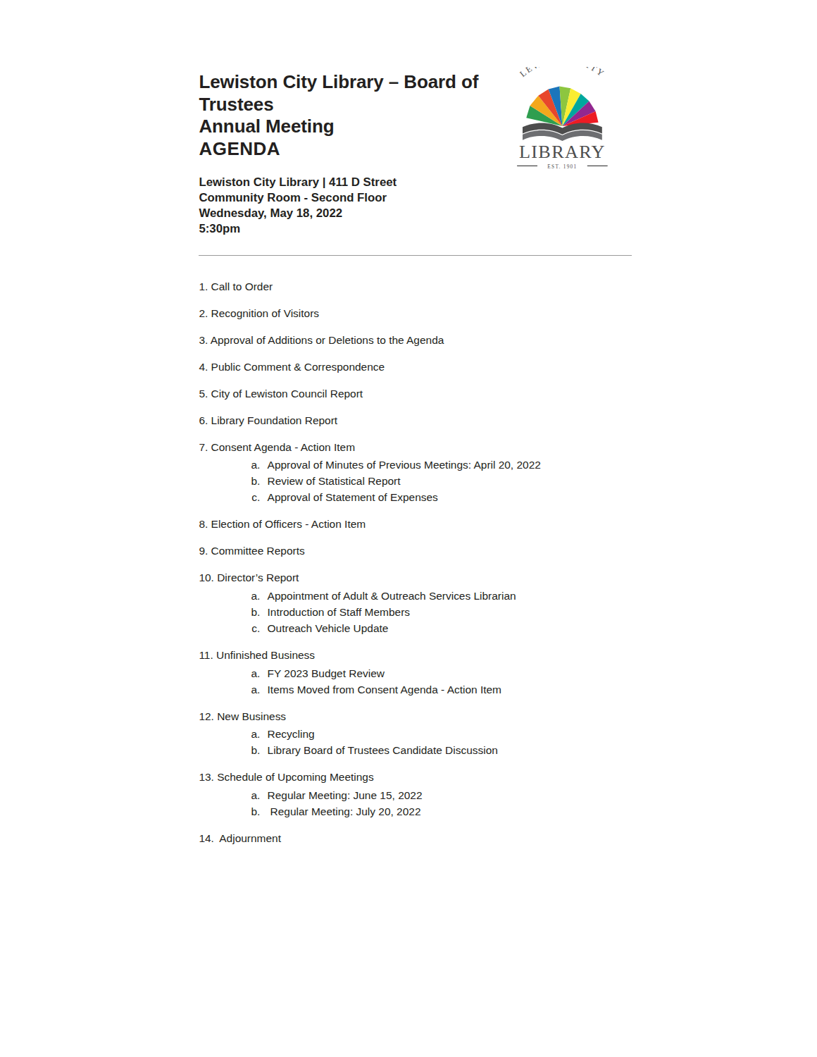Lewiston City Library – Board of Trustees
Annual Meeting
AGENDA
Lewiston City Library | 411 D Street
Community Room - Second Floor
Wednesday, May 18, 2022
5:30pm
LEWISTON CITY LIBRARY EST. 1901
1. Call to Order
2. Recognition of Visitors
3. Approval of Additions or Deletions to the Agenda
4. Public Comment & Correspondence
5. City of Lewiston Council Report
6. Library Foundation Report
7. Consent Agenda - Action Item
Approval of Minutes of Previous Meetings: April 20, 2022
Review of Statistical Report
Approval of Statement of Expenses
8. Election of Officers - Action Item
9. Committee Reports
10. Director’s Report
Appointment of Adult & Outreach Services Librarian
Introduction of Staff Members
Outreach Vehicle Update
11. Unfinished Business
FY 2023 Budget Review
Items Moved from Consent Agenda - Action Item
12. New Business
Recycling
Library Board of Trustees Candidate Discussion
13. Schedule of Upcoming Meetings
Regular Meeting: June 15, 2022
Regular Meeting: July 20, 2022
14. Adjournment